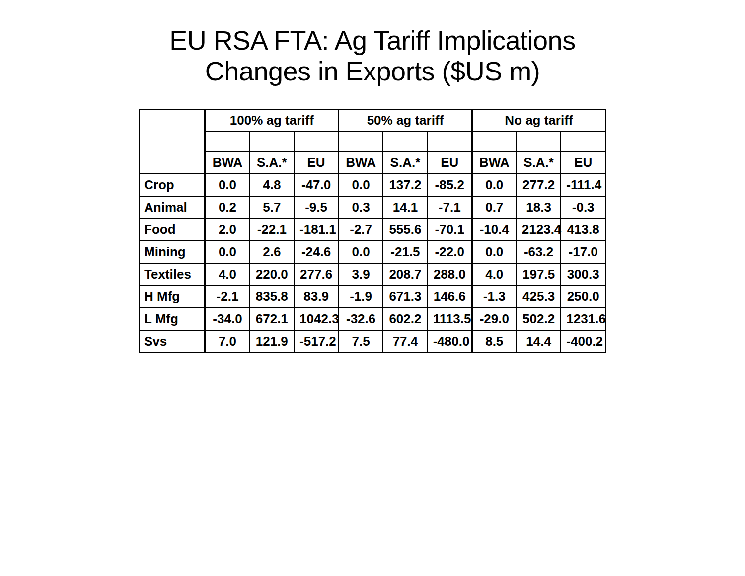EU RSA FTA: Ag Tariff Implications
Changes in Exports ($US m)
Changes in exports in millions of US dollars under three agricultural tariff scenarios
| | 100% ag tariff | 50% ag tariff | No ag tariff |
| --- | --- | --- | --- |
| BWA | S.A.* | EU | BWA | S.A.* | EU | BWA | S.A.* | EU |
| Crop | 0.0 | 4.8 | -47.0 | 0.0 | 137.2 | -85.2 | 0.0 | 277.2 | -111.4 |
| Animal | 0.2 | 5.7 | -9.5 | 0.3 | 14.1 | -7.1 | 0.7 | 18.3 | -0.3 |
| Food | 2.0 | -22.1 | -181.1 | -2.7 | 555.6 | -70.1 | -10.4 | 2123.4 | 413.8 |
| Mining | 0.0 | 2.6 | -24.6 | 0.0 | -21.5 | -22.0 | 0.0 | -63.2 | -17.0 |
| Textiles | 4.0 | 220.0 | 277.6 | 3.9 | 208.7 | 288.0 | 4.0 | 197.5 | 300.3 |
| H Mfg | -2.1 | 835.8 | 83.9 | -1.9 | 671.3 | 146.6 | -1.3 | 425.3 | 250.0 |
| L Mfg | -34.0 | 672.1 | 1042.3 | -32.6 | 602.2 | 1113.5 | -29.0 | 502.2 | 1231.6 |
| Svs | 7.0 | 121.9 | -517.2 | 7.5 | 77.4 | -480.0 | 8.5 | 14.4 | -400.2 |